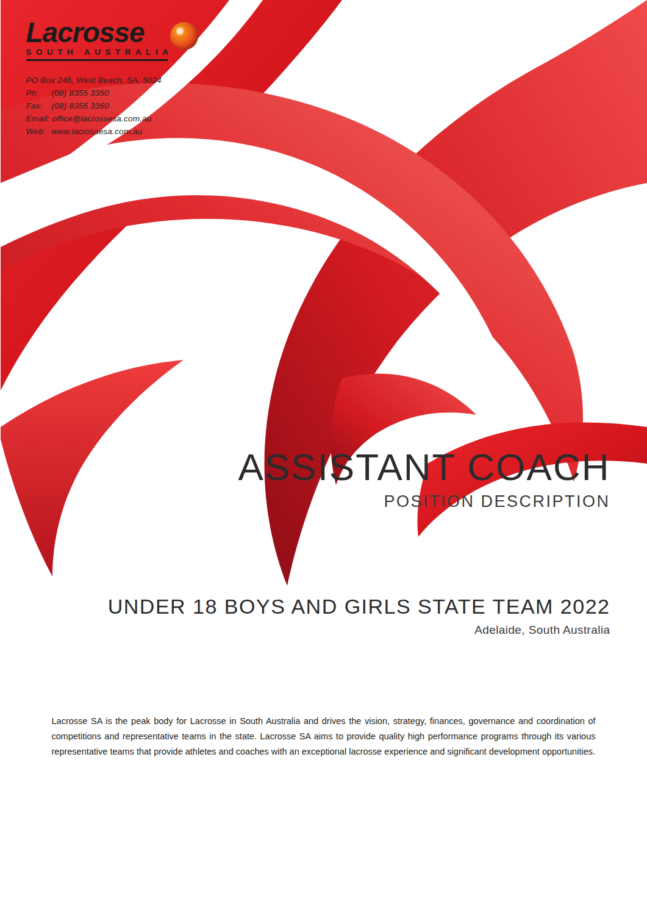Lacrosse
South Australia
PO Box 246, West Beach, SA, 5024
Ph: (08) 8355 3350
Fax: (08) 8355 3360
Email: office@lacrossesa.com.au
Web: www.lacrossesa.com.au
Assistant Coach
Position Description
Under 18 Boys and Girls State Team 2022
Adelaide, South Australia
Lacrosse SA is the peak body for Lacrosse in South Australia and drives the vision, strategy, finances, governance and coordination of competitions and representative teams in the state. Lacrosse SA aims to provide quality high performance programs through its various representative teams that provide athletes and coaches with an exceptional lacrosse experience and significant development opportunities.